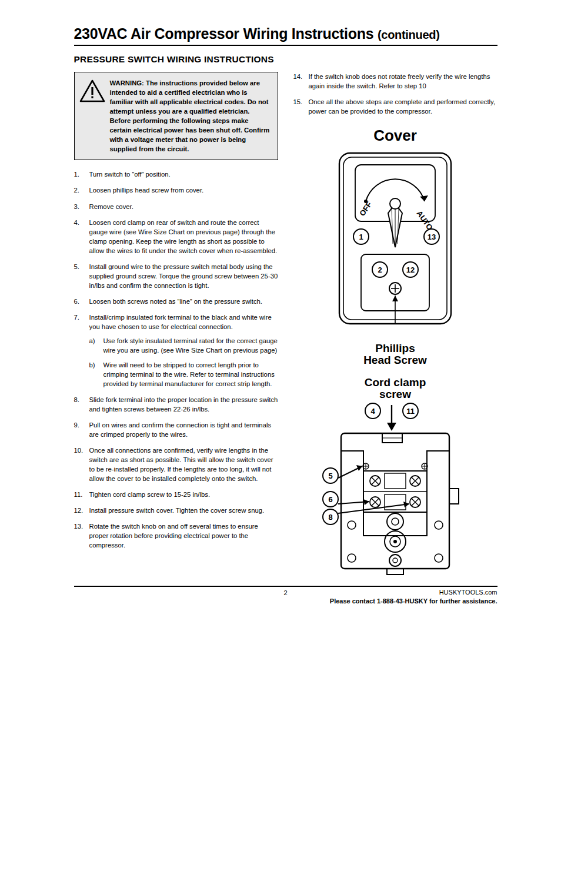230VAC Air Compressor Wiring Instructions (continued)
PRESSURE SWITCH WIRING INSTRUCTIONS
WARNING: The instructions provided below are intended to aid a certified electrician who is familiar with all applicable electrical codes. Do not attempt unless you are a qualified eletrician. Before performing the following steps make certain electrical power has been shut off. Confirm with a voltage meter that no power is being supplied from the circuit.
Turn switch to “off” position.
Loosen phillips head screw from cover.
Remove cover.
Loosen cord clamp on rear of switch and route the correct gauge wire (see Wire Size Chart on previous page) through the clamp opening. Keep the wire length as short as possible to allow the wires to fit under the switch cover when re-assembled.
Install ground wire to the pressure switch metal body using the supplied ground screw. Torque the ground screw between 25-30 in/lbs and confirm the connection is tight.
Loosen both screws noted as “line” on the pressure switch.
Install/crimp insulated fork terminal to the black and white wire you have chosen to use for electrical connection.
Use fork style insulated terminal rated for the correct gauge wire you are using. (see Wire Size Chart on previous page)
Wire will need to be stripped to correct length prior to crimping terminal to the wire. Refer to terminal instructions provided by terminal manufacturer for correct strip length.
Slide fork terminal into the proper location in the pressure switch and tighten screws between 22-26 in/lbs.
Pull on wires and confirm the connection is tight and terminals are crimped properly to the wires.
Once all connections are confirmed, verify wire lengths in the switch are as short as possible. This will allow the switch cover to be re-installed properly. If the lengths are too long, it will not allow the cover to be installed completely onto the switch.
Tighten cord clamp screw to 15-25 in/lbs.
Install pressure switch cover. Tighten the cover screw snug.
Rotate the switch knob on and off several times to ensure proper rotation before providing electrical power to the compressor.
If the switch knob does not rotate freely verify the wire lengths again inside the switch. Refer to step 10
Once all the above steps are complete and performed correctly, power can be provided to the compressor.
Cover
OFF AUTO 1 13 2 12
Phillips
Head Screw
Cord clamp
screw
4 11 5 6 8
2
HUSKYTOOLS.com
Please contact 1-888-43-HUSKY for further assistance.